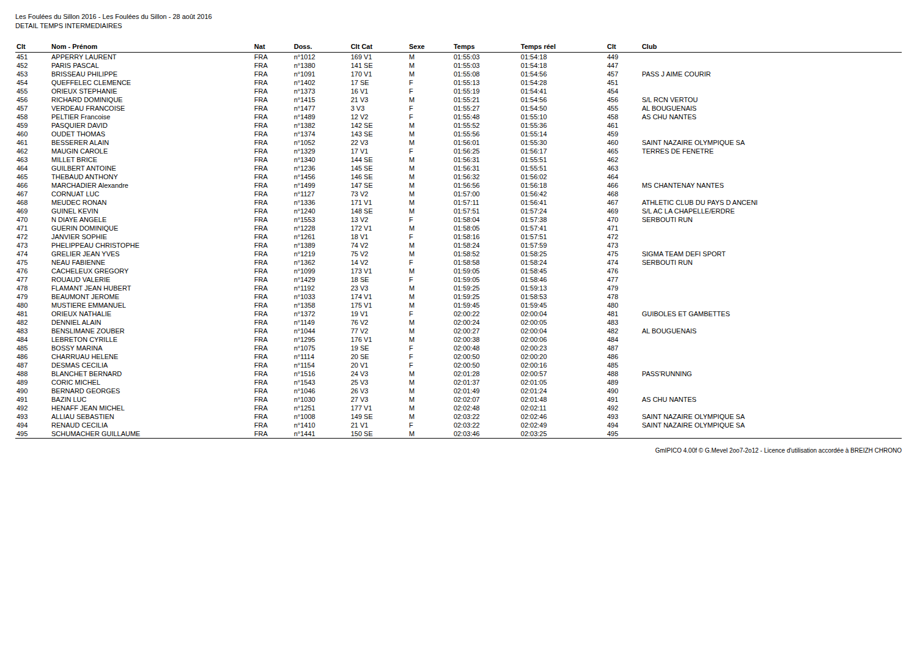Les Foulées du Sillon 2016 - Les Foulées du Sillon - 28 août 2016
DETAIL TEMPS INTERMEDIAIRES
| Clt | Nom - Prénom | Nat | Doss. | Clt Cat | Sexe | Temps | Temps réel | Clt | Club |
| --- | --- | --- | --- | --- | --- | --- | --- | --- | --- |
| 451 | APPERRY LAURENT | FRA | n°1012 | 169 V1 | M | 01:55:03 | 01:54:18 | 449 | |
| 452 | PARIS PASCAL | FRA | n°1380 | 141 SE | M | 01:55:03 | 01:54:18 | 447 | |
| 453 | BRISSEAU PHILIPPE | FRA | n°1091 | 170 V1 | M | 01:55:08 | 01:54:56 | 457 | PASS J AIME COURIR |
| 454 | QUEFFELEC CLEMENCE | FRA | n°1402 | 17 SE | F | 01:55:13 | 01:54:28 | 451 | |
| 455 | ORIEUX STEPHANIE | FRA | n°1373 | 16 V1 | F | 01:55:19 | 01:54:41 | 454 | |
| 456 | RICHARD DOMINIQUE | FRA | n°1415 | 21 V3 | M | 01:55:21 | 01:54:56 | 456 | S/L RCN VERTOU |
| 457 | VERDEAU FRANCOISE | FRA | n°1477 | 3 V3 | F | 01:55:27 | 01:54:50 | 455 | AL BOUGUENAIS |
| 458 | PELTIER Francoise | FRA | n°1489 | 12 V2 | F | 01:55:48 | 01:55:10 | 458 | AS CHU NANTES |
| 459 | PASQUIER DAVID | FRA | n°1382 | 142 SE | M | 01:55:52 | 01:55:36 | 461 | |
| 460 | OUDET THOMAS | FRA | n°1374 | 143 SE | M | 01:55:56 | 01:55:14 | 459 | |
| 461 | BESSERER ALAIN | FRA | n°1052 | 22 V3 | M | 01:56:01 | 01:55:30 | 460 | SAINT NAZAIRE OLYMPIQUE SA |
| 462 | MAUGIN CAROLE | FRA | n°1329 | 17 V1 | F | 01:56:25 | 01:56:17 | 465 | TERRES DE FENETRE |
| 463 | MILLET BRICE | FRA | n°1340 | 144 SE | M | 01:56:31 | 01:55:51 | 462 | |
| 464 | GUILBERT ANTOINE | FRA | n°1236 | 145 SE | M | 01:56:31 | 01:55:51 | 463 | |
| 465 | THEBAUD ANTHONY | FRA | n°1456 | 146 SE | M | 01:56:32 | 01:56:02 | 464 | |
| 466 | MARCHADIER Alexandre | FRA | n°1499 | 147 SE | M | 01:56:56 | 01:56:18 | 466 | MS CHANTENAY NANTES |
| 467 | CORNUAT LUC | FRA | n°1127 | 73 V2 | M | 01:57:00 | 01:56:42 | 468 | |
| 468 | MEUDEC RONAN | FRA | n°1336 | 171 V1 | M | 01:57:11 | 01:56:41 | 467 | ATHLETIC CLUB DU PAYS D ANCENI |
| 469 | GUINEL KEVIN | FRA | n°1240 | 148 SE | M | 01:57:51 | 01:57:24 | 469 | S/L AC LA CHAPELLE/ERDRE |
| 470 | N DIAYE ANGELE | FRA | n°1553 | 13 V2 | F | 01:58:04 | 01:57:38 | 470 | SERBOUTI RUN |
| 471 | GUERIN DOMINIQUE | FRA | n°1228 | 172 V1 | M | 01:58:05 | 01:57:41 | 471 | |
| 472 | JANVIER SOPHIE | FRA | n°1261 | 18 V1 | F | 01:58:16 | 01:57:51 | 472 | |
| 473 | PHELIPPEAU CHRISTOPHE | FRA | n°1389 | 74 V2 | M | 01:58:24 | 01:57:59 | 473 | |
| 474 | GRELIER JEAN YVES | FRA | n°1219 | 75 V2 | M | 01:58:52 | 01:58:25 | 475 | SIGMA TEAM DEFI SPORT |
| 475 | NEAU FABIENNE | FRA | n°1362 | 14 V2 | F | 01:58:58 | 01:58:24 | 474 | SERBOUTI RUN |
| 476 | CACHELEUX GREGORY | FRA | n°1099 | 173 V1 | M | 01:59:05 | 01:58:45 | 476 | |
| 477 | ROUAUD VALERIE | FRA | n°1429 | 18 SE | F | 01:59:05 | 01:58:46 | 477 | |
| 478 | FLAMANT JEAN HUBERT | FRA | n°1192 | 23 V3 | M | 01:59:25 | 01:59:13 | 479 | |
| 479 | BEAUMONT JEROME | FRA | n°1033 | 174 V1 | M | 01:59:25 | 01:58:53 | 478 | |
| 480 | MUSTIERE EMMANUEL | FRA | n°1358 | 175 V1 | M | 01:59:45 | 01:59:45 | 480 | |
| 481 | ORIEUX NATHALIE | FRA | n°1372 | 19 V1 | F | 02:00:22 | 02:00:04 | 481 | GUIBOLES ET GAMBETTES |
| 482 | DENNIEL ALAIN | FRA | n°1149 | 76 V2 | M | 02:00:24 | 02:00:05 | 483 | |
| 483 | BENSLIMANE ZOUBER | FRA | n°1044 | 77 V2 | M | 02:00:27 | 02:00:04 | 482 | AL BOUGUENAIS |
| 484 | LEBRETON CYRILLE | FRA | n°1295 | 176 V1 | M | 02:00:38 | 02:00:06 | 484 | |
| 485 | BOSSY MARINA | FRA | n°1075 | 19 SE | F | 02:00:48 | 02:00:23 | 487 | |
| 486 | CHARRUAU HELENE | FRA | n°1114 | 20 SE | F | 02:00:50 | 02:00:20 | 486 | |
| 487 | DESMAS CECILIA | FRA | n°1154 | 20 V1 | F | 02:00:50 | 02:00:16 | 485 | |
| 488 | BLANCHET BERNARD | FRA | n°1516 | 24 V3 | M | 02:01:28 | 02:00:57 | 488 | PASS'RUNNING |
| 489 | CORIC MICHEL | FRA | n°1543 | 25 V3 | M | 02:01:37 | 02:01:05 | 489 | |
| 490 | BERNARD GEORGES | FRA | n°1046 | 26 V3 | M | 02:01:49 | 02:01:24 | 490 | |
| 491 | BAZIN LUC | FRA | n°1030 | 27 V3 | M | 02:02:07 | 02:01:48 | 491 | AS CHU NANTES |
| 492 | HENAFF JEAN MICHEL | FRA | n°1251 | 177 V1 | M | 02:02:48 | 02:02:11 | 492 | |
| 493 | ALLIAU SEBASTIEN | FRA | n°1008 | 149 SE | M | 02:03:22 | 02:02:46 | 493 | SAINT NAZAIRE OLYMPIQUE SA |
| 494 | RENAUD CECILIA | FRA | n°1410 | 21 V1 | F | 02:03:22 | 02:02:49 | 494 | SAINT NAZAIRE OLYMPIQUE SA |
| 495 | SCHUMACHER GUILLAUME | FRA | n°1441 | 150 SE | M | 02:03:46 | 02:03:25 | 495 | |
GmIPICO 4.00f © G.Mevel 2oo7-2o12 - Licence d'utilisation accordée à BREIZH CHRONO